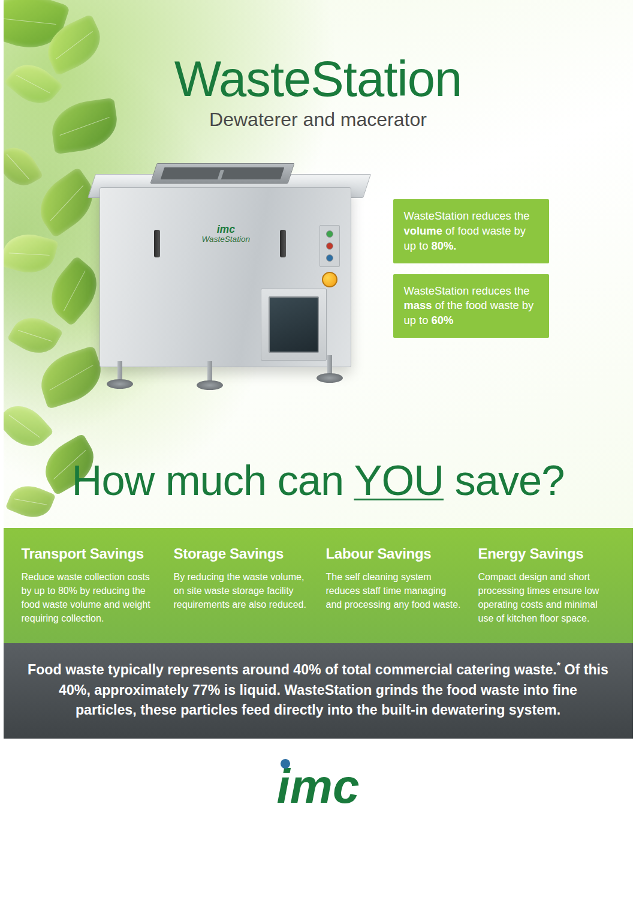WasteStation
Dewaterer and macerator
imcWasteStation
WasteStation reduces the volume of food waste by up to 80%.
WasteStation reduces the mass of the food waste by up to 60%
How much can YOU save?
Transport Savings
Reduce waste collection costs by up to 80% by reducing the food waste volume and weight requiring collection.
Storage Savings
By reducing the waste volume, on site waste storage facility requirements are also reduced.
Labour Savings
The self cleaning system reduces staff time managing and processing any food waste.
Energy Savings
Compact design and short processing times ensure low operating costs and minimal use of kitchen floor space.
Food waste typically represents around 40% of total commercial catering waste.* Of this 40%, approximately 77% is liquid. WasteStation grinds the food waste into fine particles, these particles feed directly into the built-in dewatering system.
imc